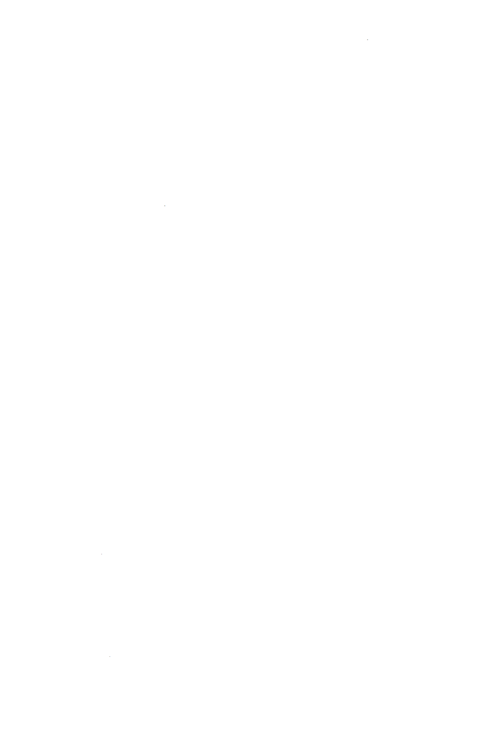. , . .